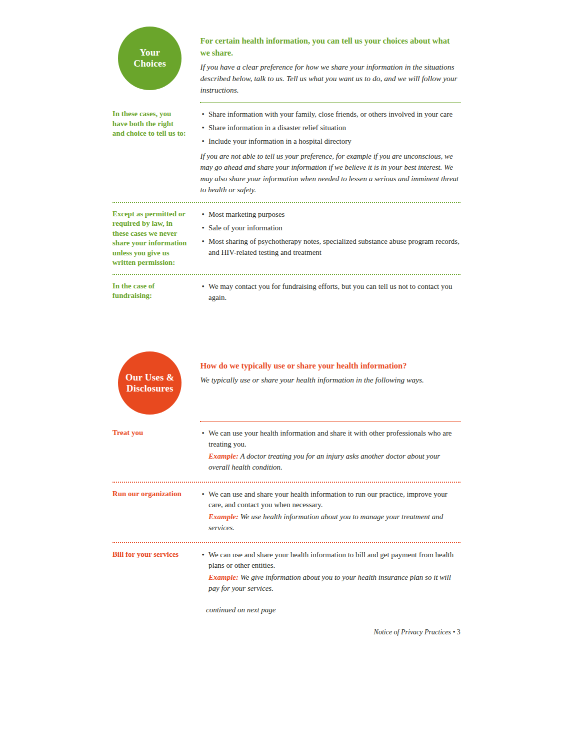Your
Choices
For certain health information, you can tell us your choices about what we share.
If you have a clear preference for how we share your information in the situations described below, talk to us. Tell us what you want us to do, and we will follow your instructions.
In these cases, you have both the right and choice to tell us to:
Share information with your family, close friends, or others involved in your care
Share information in a disaster relief situation
Include your information in a hospital directory
If you are not able to tell us your preference, for example if you are unconscious, we may go ahead and share your information if we believe it is in your best interest. We may also share your information when needed to lessen a serious and imminent threat to health or safety.
Except as permitted or required by law, in these cases we never share your information unless you give us written permission:
Most marketing purposes
Sale of your information
Most sharing of psychotherapy notes, specialized substance abuse program records, and HIV-related testing and treatment
In the case of fundraising:
We may contact you for fundraising efforts, but you can tell us not to contact you again.
Our Uses &
Disclosures
How do we typically use or share your health information?
We typically use or share your health information in the following ways.
Treat you
We can use your health information and share it with other professionals who are treating you.
Example: A doctor treating you for an injury asks another doctor about your overall health condition.
Run our organization
We can use and share your health information to run our practice, improve your care, and contact you when necessary.
Example: We use health information about you to manage your treatment and services.
Bill for your services
We can use and share your health information to bill and get payment from health plans or other entities.
Example: We give information about you to your health insurance plan so it will pay for your services.
continued on next page
Notice of Privacy Practices • 3